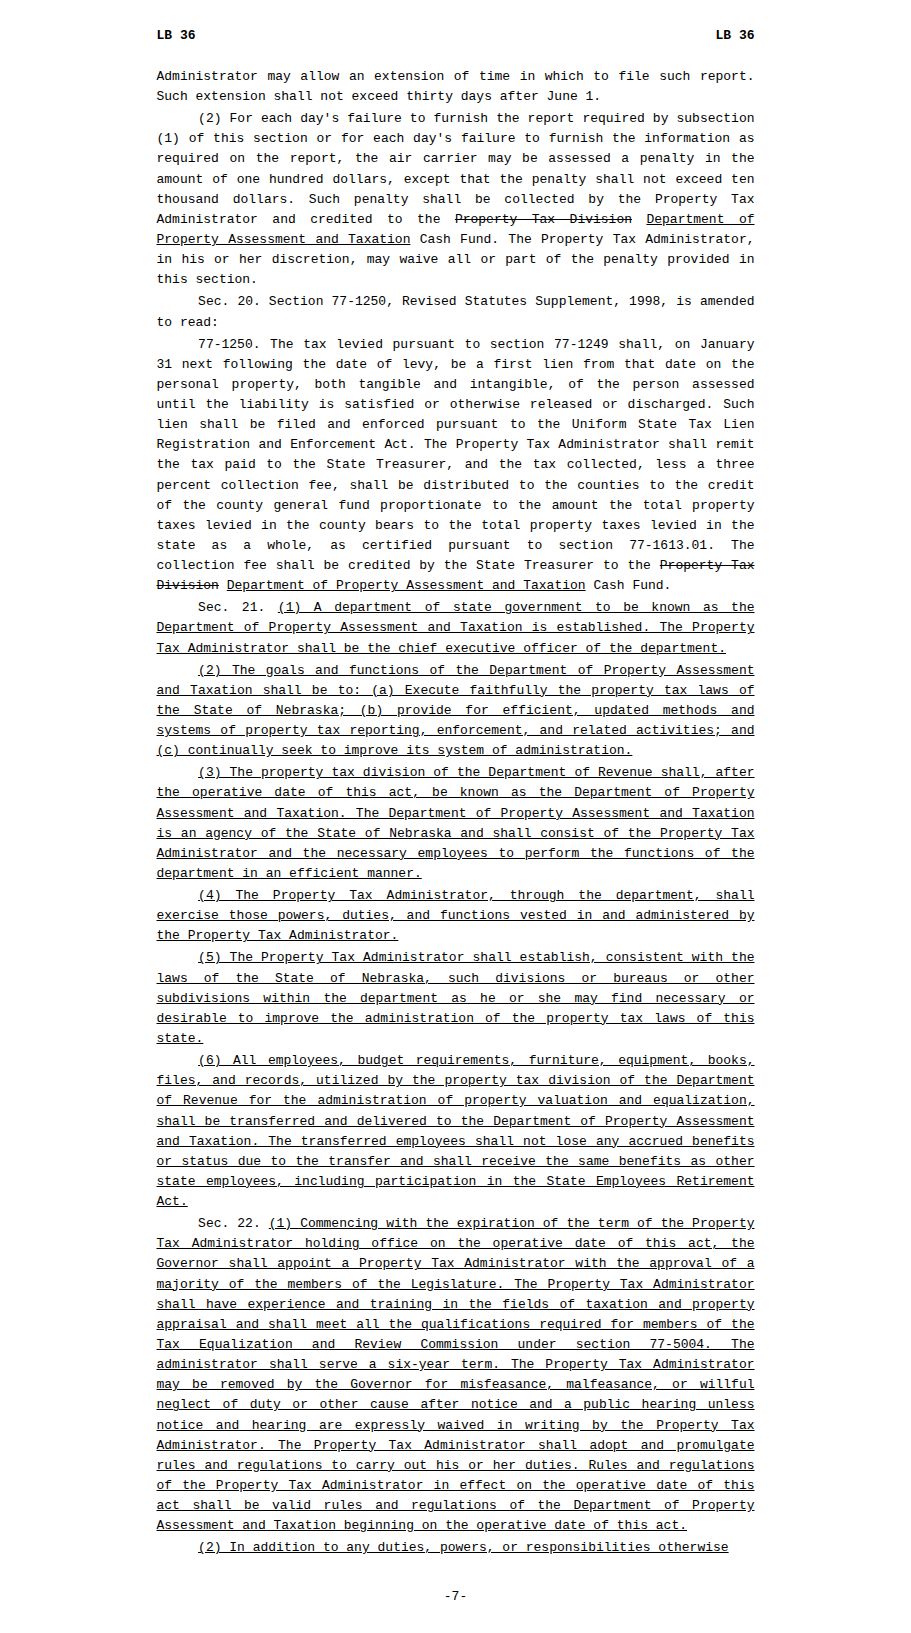LB 36 LB 36
Administrator may allow an extension of time in which to file such report. Such extension shall not exceed thirty days after June 1.
(2) For each day's failure to furnish the report required by subsection (1) of this section or for each day's failure to furnish the information as required on the report, the air carrier may be assessed a penalty in the amount of one hundred dollars, except that the penalty shall not exceed ten thousand dollars. Such penalty shall be collected by the Property Tax Administrator and credited to the Property Tax Division Department of Property Assessment and Taxation Cash Fund. The Property Tax Administrator, in his or her discretion, may waive all or part of the penalty provided in this section.
Sec. 20. Section 77-1250, Revised Statutes Supplement, 1998, is amended to read:
77-1250. The tax levied pursuant to section 77-1249 shall, on January 31 next following the date of levy, be a first lien from that date on the personal property, both tangible and intangible, of the person assessed until the liability is satisfied or otherwise released or discharged. Such lien shall be filed and enforced pursuant to the Uniform State Tax Lien Registration and Enforcement Act. The Property Tax Administrator shall remit the tax paid to the State Treasurer, and the tax collected, less a three percent collection fee, shall be distributed to the counties to the credit of the county general fund proportionate to the amount the total property taxes levied in the county bears to the total property taxes levied in the state as a whole, as certified pursuant to section 77-1613.01. The collection fee shall be credited by the State Treasurer to the Property Tax Division Department of Property Assessment and Taxation Cash Fund.
Sec. 21. (1) A department of state government to be known as the Department of Property Assessment and Taxation is established. The Property Tax Administrator shall be the chief executive officer of the department.
(2) The goals and functions of the Department of Property Assessment and Taxation shall be to: (a) Execute faithfully the property tax laws of the State of Nebraska; (b) provide for efficient, updated methods and systems of property tax reporting, enforcement, and related activities; and (c) continually seek to improve its system of administration.
(3) The property tax division of the Department of Revenue shall, after the operative date of this act, be known as the Department of Property Assessment and Taxation. The Department of Property Assessment and Taxation is an agency of the State of Nebraska and shall consist of the Property Tax Administrator and the necessary employees to perform the functions of the department in an efficient manner.
(4) The Property Tax Administrator, through the department, shall exercise those powers, duties, and functions vested in and administered by the Property Tax Administrator.
(5) The Property Tax Administrator shall establish, consistent with the laws of the State of Nebraska, such divisions or bureaus or other subdivisions within the department as he or she may find necessary or desirable to improve the administration of the property tax laws of this state.
(6) All employees, budget requirements, furniture, equipment, books, files, and records, utilized by the property tax division of the Department of Revenue for the administration of property valuation and equalization, shall be transferred and delivered to the Department of Property Assessment and Taxation. The transferred employees shall not lose any accrued benefits or status due to the transfer and shall receive the same benefits as other state employees, including participation in the State Employees Retirement Act.
Sec. 22. (1) Commencing with the expiration of the term of the Property Tax Administrator holding office on the operative date of this act, the Governor shall appoint a Property Tax Administrator with the approval of a majority of the members of the Legislature. The Property Tax Administrator shall have experience and training in the fields of taxation and property appraisal and shall meet all the qualifications required for members of the Tax Equalization and Review Commission under section 77-5004. The administrator shall serve a six-year term. The Property Tax Administrator may be removed by the Governor for misfeasance, malfeasance, or willful neglect of duty or other cause after notice and a public hearing unless notice and hearing are expressly waived in writing by the Property Tax Administrator. The Property Tax Administrator shall adopt and promulgate rules and regulations to carry out his or her duties. Rules and regulations of the Property Tax Administrator in effect on the operative date of this act shall be valid rules and regulations of the Department of Property Assessment and Taxation beginning on the operative date of this act.
(2) In addition to any duties, powers, or responsibilities otherwise
-7-